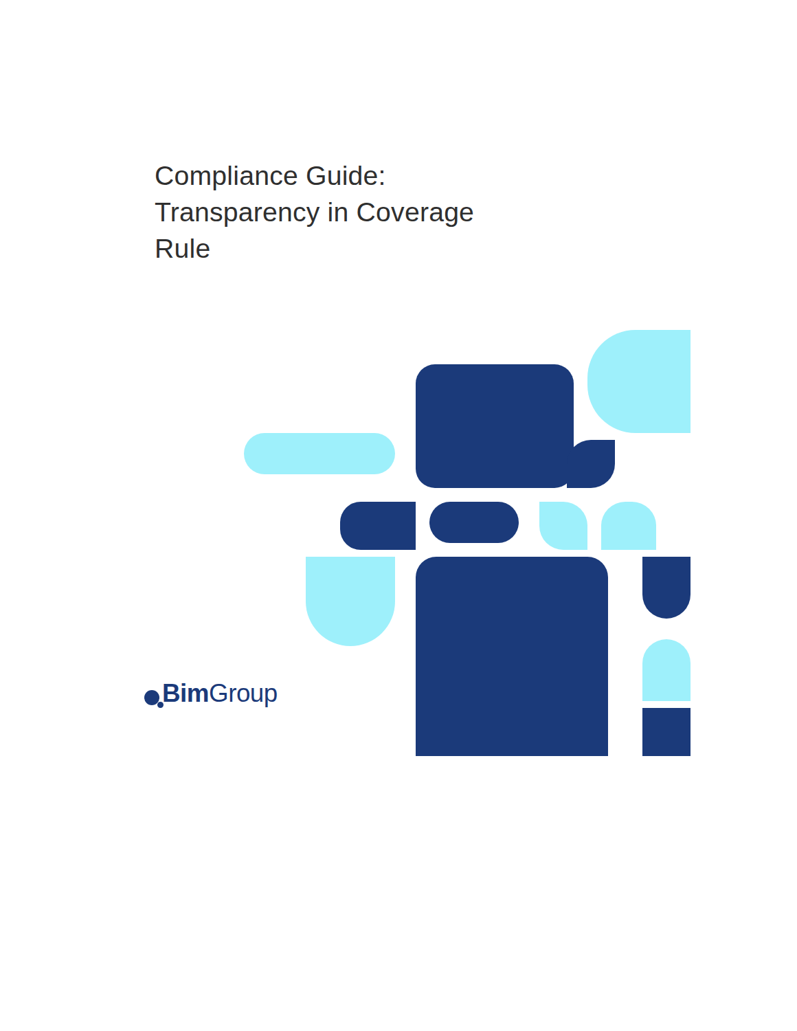Compliance Guide: Transparency in Coverage Rule
Bim Group